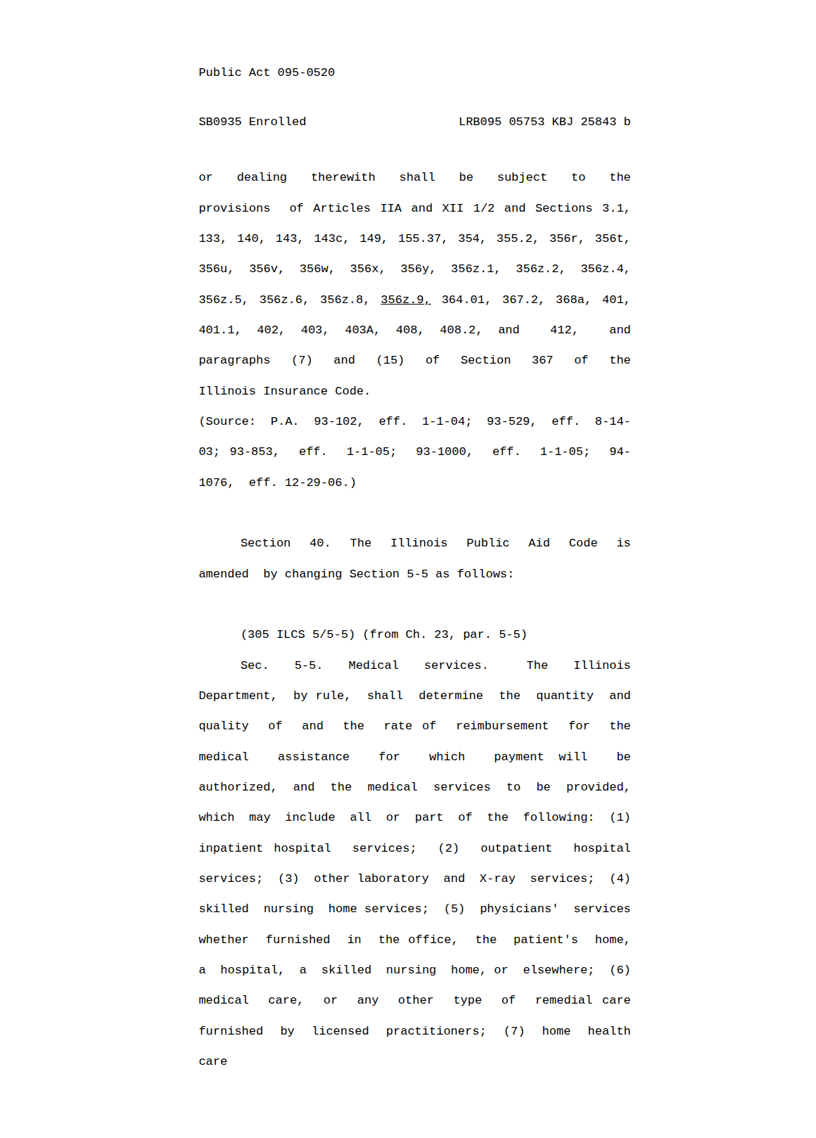Public Act 095-0520
SB0935 Enrolled LRB095 05753 KBJ 25843 b
or dealing therewith shall be subject to the provisions of Articles IIA and XII 1/2 and Sections 3.1, 133, 140, 143, 143c, 149, 155.37, 354, 355.2, 356r, 356t, 356u, 356v, 356w, 356x, 356y, 356z.1, 356z.2, 356z.4, 356z.5, 356z.6, 356z.8, 356z.9, 364.01, 367.2, 368a, 401, 401.1, 402, 403, 403A, 408, 408.2, and 412, and paragraphs (7) and (15) of Section 367 of the Illinois Insurance Code.
(Source: P.A. 93-102, eff. 1-1-04; 93-529, eff. 8-14-03; 93-853, eff. 1-1-05; 93-1000, eff. 1-1-05; 94-1076, eff. 12-29-06.)
Section 40. The Illinois Public Aid Code is amended by changing Section 5-5 as follows:
(305 ILCS 5/5-5) (from Ch. 23, par. 5-5)
Sec. 5-5. Medical services. The Illinois Department, by rule, shall determine the quantity and quality of and the rate of reimbursement for the medical assistance for which payment will be authorized, and the medical services to be provided, which may include all or part of the following: (1) inpatient hospital services; (2) outpatient hospital services; (3) other laboratory and X-ray services; (4) skilled nursing home services; (5) physicians' services whether furnished in the office, the patient's home, a hospital, a skilled nursing home, or elsewhere; (6) medical care, or any other type of remedial care furnished by licensed practitioners; (7) home health care